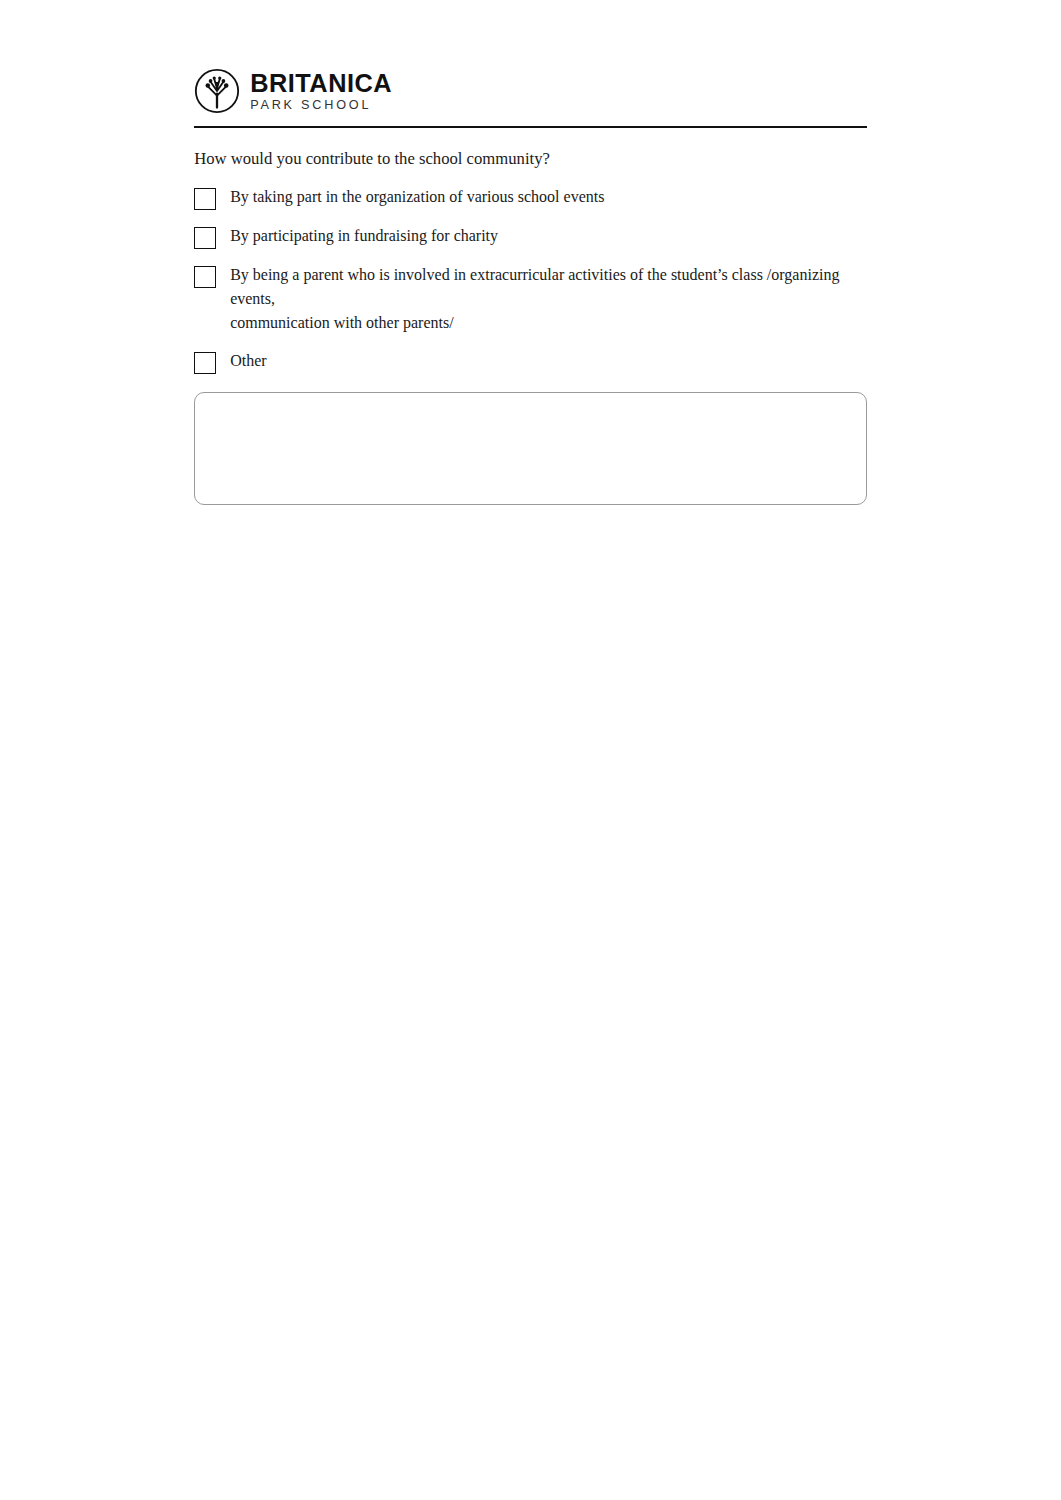BRITANICA PARK SCHOOL
How would you contribute to the school community?
By taking part in the organization of various school events
By participating in fundraising for charity
By being a parent who is involved in extracurricular activities of the student’s class /organizing events, communication with other parents/
Other